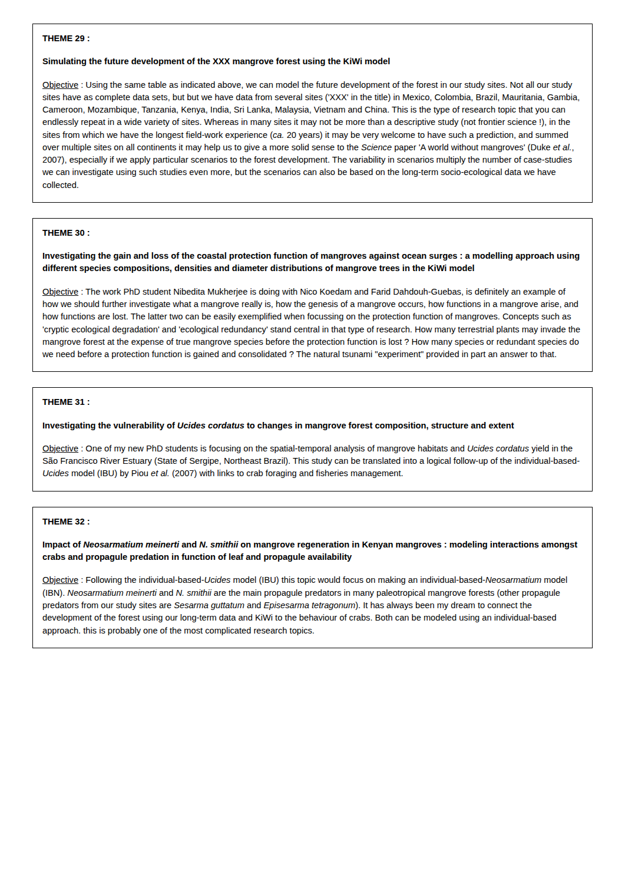THEME 29 :
Simulating the future development of the XXX mangrove forest using the KiWi model
Objective : Using the same table as indicated above, we can model the future development of the forest in our study sites. Not all our study sites have as complete data sets, but but we have data from several sites ('XXX' in the title) in Mexico, Colombia, Brazil, Mauritania, Gambia, Cameroon, Mozambique, Tanzania, Kenya, India, Sri Lanka, Malaysia, Vietnam and China. This is the type of research topic that you can endlessly repeat in a wide variety of sites. Whereas in many sites it may not be more than a descriptive study (not frontier science !), in the sites from which we have the longest field-work experience (ca. 20 years) it may be very welcome to have such a prediction, and summed over multiple sites on all continents it may help us to give a more solid sense to the Science paper 'A world without mangroves' (Duke et al., 2007), especially if we apply particular scenarios to the forest development. The variability in scenarios multiply the number of case-studies we can investigate using such studies even more, but the scenarios can also be based on the long-term socio-ecological data we have collected.
THEME 30 :
Investigating the gain and loss of the coastal protection function of mangroves against ocean surges : a modelling approach using different species compositions, densities and diameter distributions of mangrove trees in the KiWi model
Objective : The work PhD student Nibedita Mukherjee is doing with Nico Koedam and Farid Dahdouh-Guebas, is definitely an example of how we should further investigate what a mangrove really is, how the genesis of a mangrove occurs, how functions in a mangrove arise, and how functions are lost. The latter two can be easily exemplified when focussing on the protection function of mangroves. Concepts such as 'cryptic ecological degradation' and 'ecological redundancy' stand central in that type of research. How many terrestrial plants may invade the mangrove forest at the expense of true mangrove species before the protection function is lost ? How many species or redundant species do we need before a protection function is gained and consolidated ? The natural tsunami "experiment" provided in part an answer to that.
THEME 31 :
Investigating the vulnerability of Ucides cordatus to changes in mangrove forest composition, structure and extent
Objective : One of my new PhD students is focusing on the spatial-temporal analysis of mangrove habitats and Ucides cordatus yield in the São Francisco River Estuary (State of Sergipe, Northeast Brazil). This study can be translated into a logical follow-up of the individual-based-Ucides model (IBU) by Piou et al. (2007) with links to crab foraging and fisheries management.
THEME 32 :
Impact of Neosarmatium meinerti and N. smithii on mangrove regeneration in Kenyan mangroves : modeling interactions amongst crabs and propagule predation in function of leaf and propagule availability
Objective : Following the individual-based-Ucides model (IBU) this topic would focus on making an individual-based-Neosarmatium model (IBN). Neosarmatium meinerti and N. smithii are the main propagule predators in many paleotropical mangrove forests (other propagule predators from our study sites are Sesarma guttatum and Episesarma tetragonum). It has always been my dream to connect the development of the forest using our long-term data and KiWi to the behaviour of crabs. Both can be modeled using an individual-based approach. this is probably one of the most complicated research topics.